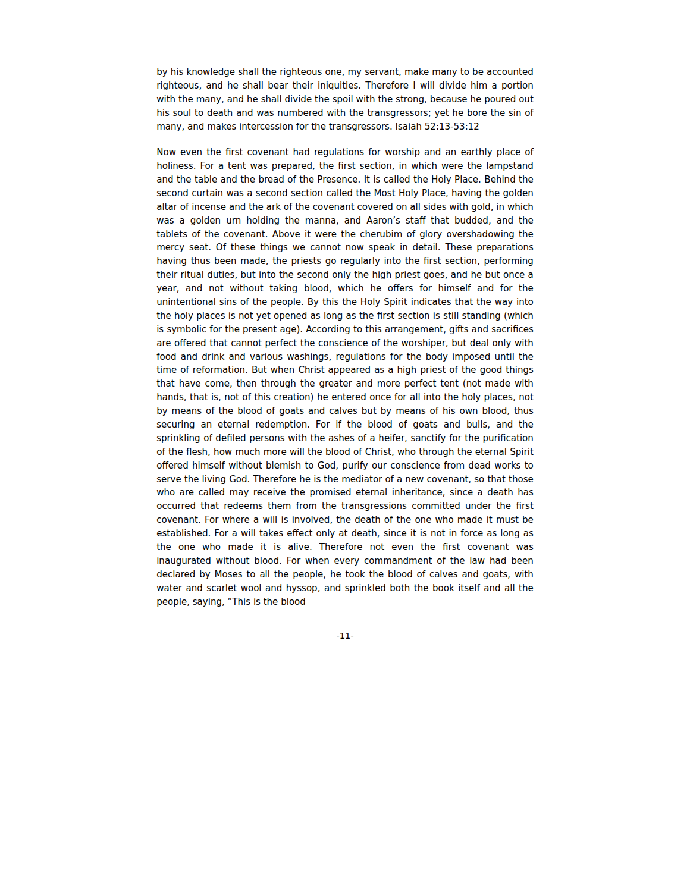by his knowledge shall the righteous one, my servant, make many to be accounted righteous, and he shall bear their iniquities. Therefore I will divide him a portion with the many, and he shall divide the spoil with the strong, because he poured out his soul to death and was numbered with the transgressors; yet he bore the sin of many, and makes intercession for the transgressors. Isaiah 52:13-53:12
Now even the first covenant had regulations for worship and an earthly place of holiness. For a tent was prepared, the first section, in which were the lampstand and the table and the bread of the Presence. It is called the Holy Place. Behind the second curtain was a second section called the Most Holy Place, having the golden altar of incense and the ark of the covenant covered on all sides with gold, in which was a golden urn holding the manna, and Aaron’s staff that budded, and the tablets of the covenant. Above it were the cherubim of glory overshadowing the mercy seat. Of these things we cannot now speak in detail. These preparations having thus been made, the priests go regularly into the first section, performing their ritual duties, but into the second only the high priest goes, and he but once a year, and not without taking blood, which he offers for himself and for the unintentional sins of the people. By this the Holy Spirit indicates that the way into the holy places is not yet opened as long as the first section is still standing (which is symbolic for the present age). According to this arrangement, gifts and sacrifices are offered that cannot perfect the conscience of the worshiper, but deal only with food and drink and various washings, regulations for the body imposed until the time of reformation. But when Christ appeared as a high priest of the good things that have come, then through the greater and more perfect tent (not made with hands, that is, not of this creation) he entered once for all into the holy places, not by means of the blood of goats and calves but by means of his own blood, thus securing an eternal redemption. For if the blood of goats and bulls, and the sprinkling of defiled persons with the ashes of a heifer, sanctify for the purification of the flesh, how much more will the blood of Christ, who through the eternal Spirit offered himself without blemish to God, purify our conscience from dead works to serve the living God. Therefore he is the mediator of a new covenant, so that those who are called may receive the promised eternal inheritance, since a death has occurred that redeems them from the transgressions committed under the first covenant. For where a will is involved, the death of the one who made it must be established. For a will takes effect only at death, since it is not in force as long as the one who made it is alive. Therefore not even the first covenant was inaugurated without blood. For when every commandment of the law had been declared by Moses to all the people, he took the blood of calves and goats, with water and scarlet wool and hyssop, and sprinkled both the book itself and all the people, saying, “This is the blood
-11-